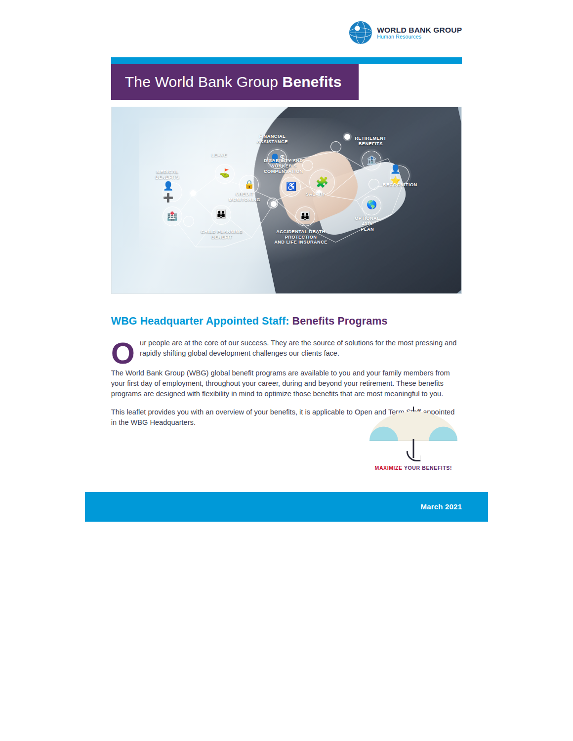WORLD BANK GROUP
Human Resources
The World Bank Group Benefits
👤$
🏦
⛳
🔒
♿
🧩
👤⭐
👤➕
🏥
👪
👪
🌎
FINANCIAL
ASSISTANCE
RETIREMENT
BENEFITS
LEAVE
DISABILITY AND
WORKER'S
COMPENSATION
MEDICAL
BENEFITS
CREDIT
MONITORING
SALARY
RECOGNITION
OPTIONAL
401k
PLAN
CHILD PLANNING
BENEFIT
ACCIDENTAL DEATH
PROTECTION
AND LIFE INSURANCE
WBG Headquarter Appointed Staff: Benefits Programs
Our people are at the core of our success. They are the source of solutions for the most pressing and rapidly shifting global development challenges our clients face.
The World Bank Group (WBG) global benefit programs are available to you and your family members from your first day of employment, throughout your career, during and beyond your retirement. These benefits programs are designed with flexibility in mind to optimize those benefits that are most meaningful to you.
This leaflet provides you with an overview of your benefits, it is applicable to Open and Term Staff appointed in the WBG Headquarters.
MAXIMIZE YOUR BENEFITS!
March 2021